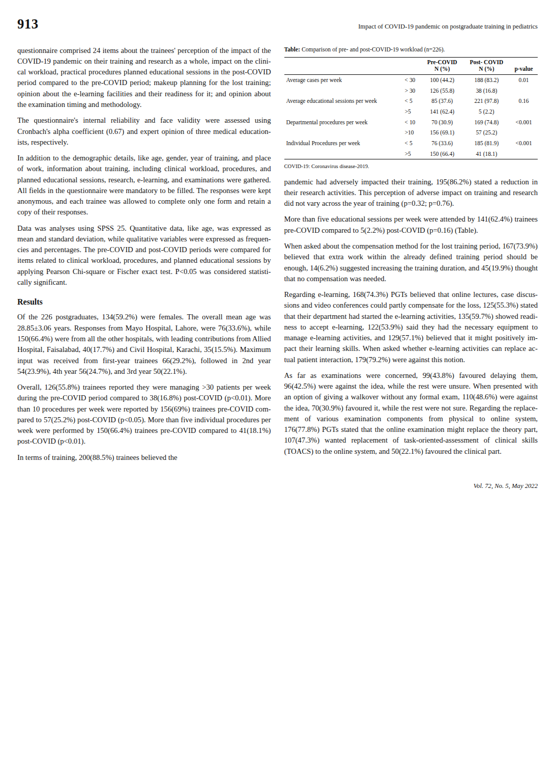913
Impact of COVID-19 pandemic on postgraduate training in pediatrics
questionnaire comprised 24 items about the trainees' perception of the impact of the COVID-19 pandemic on their training and research as a whole, impact on the clinical workload, practical procedures planned educational sessions in the post-COVID period compared to the pre-COVID period; makeup planning for the lost training; opinion about the e-learning facilities and their readiness for it; and opinion about the examination timing and methodology.
The questionnaire's internal reliability and face validity were assessed using Cronbach's alpha coefficient (0.67) and expert opinion of three medical educationists, respectively.
In addition to the demographic details, like age, gender, year of training, and place of work, information about training, including clinical workload, procedures, and planned educational sessions, research, e-learning, and examinations were gathered. All fields in the questionnaire were mandatory to be filled. The responses were kept anonymous, and each trainee was allowed to complete only one form and retain a copy of their responses.
Data was analyses using SPSS 25. Quantitative data, like age, was expressed as mean and standard deviation, while qualitative variables were expressed as frequencies and percentages. The pre-COVID and post-COVID periods were compared for items related to clinical workload, procedures, and planned educational sessions by applying Pearson Chi-square or Fischer exact test. P<0.05 was considered statistically significant.
Results
Of the 226 postgraduates, 134(59.2%) were females. The overall mean age was 28.85±3.06 years. Responses from Mayo Hospital, Lahore, were 76(33.6%), while 150(66.4%) were from all the other hospitals, with leading contributions from Allied Hospital, Faisalabad, 40(17.7%) and Civil Hospital, Karachi, 35(15.5%). Maximum input was received from first-year trainees 66(29.2%), followed in 2nd year 54(23.9%), 4th year 56(24.7%), and 3rd year 50(22.1%).
Overall, 126(55.8%) trainees reported they were managing >30 patients per week during the pre-COVID period compared to 38(16.8%) post-COVID (p<0.01). More than 10 procedures per week were reported by 156(69%) trainees pre-COVID compared to 57(25.2%) post-COVID (p<0.05). More than five individual procedures per week were performed by 150(66.4%) trainees pre-COVID compared to 41(18.1%) post-COVID (p<0.01).
In terms of training, 200(88.5%) trainees believed the
Table: Comparison of pre- and post-COVID-19 workload (n=226).
| | Pre-COVID N (%) | Post- COVID N (%) | p-value |
| --- | --- | --- | --- |
| Average cases per week | < 30 | 100 (44.2) | 188 (83.2) | 0.01 |
| | > 30 | 126 (55.8) | 38 (16.8) | |
| Average educational sessions per week | < 5 | 85 (37.6) | 221 (97.8) | 0.16 |
| | >5 | 141 (62.4) | 5 (2.2) | |
| Departmental procedures per week | < 10 | 70 (30.9) | 169 (74.8) | <0.001 |
| | >10 | 156 (69.1) | 57 (25.2) | |
| Individual Procedures per week | < 5 | 76 (33.6) | 185 (81.9) | <0.001 |
| | >5 | 150 (66.4) | 41 (18.1) | |
COVID-19: Coronavirus disease-2019.
pandemic had adversely impacted their training, 195(86.2%) stated a reduction in their research activities. This perception of adverse impact on training and research did not vary across the year of training (p=0.32; p=0.76).
More than five educational sessions per week were attended by 141(62.4%) trainees pre-COVID compared to 5(2.2%) post-COVID (p=0.16) (Table).
When asked about the compensation method for the lost training period, 167(73.9%) believed that extra work within the already defined training period should be enough, 14(6.2%) suggested increasing the training duration, and 45(19.9%) thought that no compensation was needed.
Regarding e-learning, 168(74.3%) PGTs believed that online lectures, case discussions and video conferences could partly compensate for the loss, 125(55.3%) stated that their department had started the e-learning activities, 135(59.7%) showed readiness to accept e-learning, 122(53.9%) said they had the necessary equipment to manage e-learning activities, and 129(57.1%) believed that it might positively impact their learning skills. When asked whether e-learning activities can replace actual patient interaction, 179(79.2%) were against this notion.
As far as examinations were concerned, 99(43.8%) favoured delaying them, 96(42.5%) were against the idea, while the rest were unsure. When presented with an option of giving a walkover without any formal exam, 110(48.6%) were against the idea, 70(30.9%) favoured it, while the rest were not sure. Regarding the replacement of various examination components from physical to online system, 176(77.8%) PGTs stated that the online examination might replace the theory part, 107(47.3%) wanted replacement of task-oriented-assessment of clinical skills (TOACS) to the online system, and 50(22.1%) favoured the clinical part.
Vol. 72, No. 5, May 2022